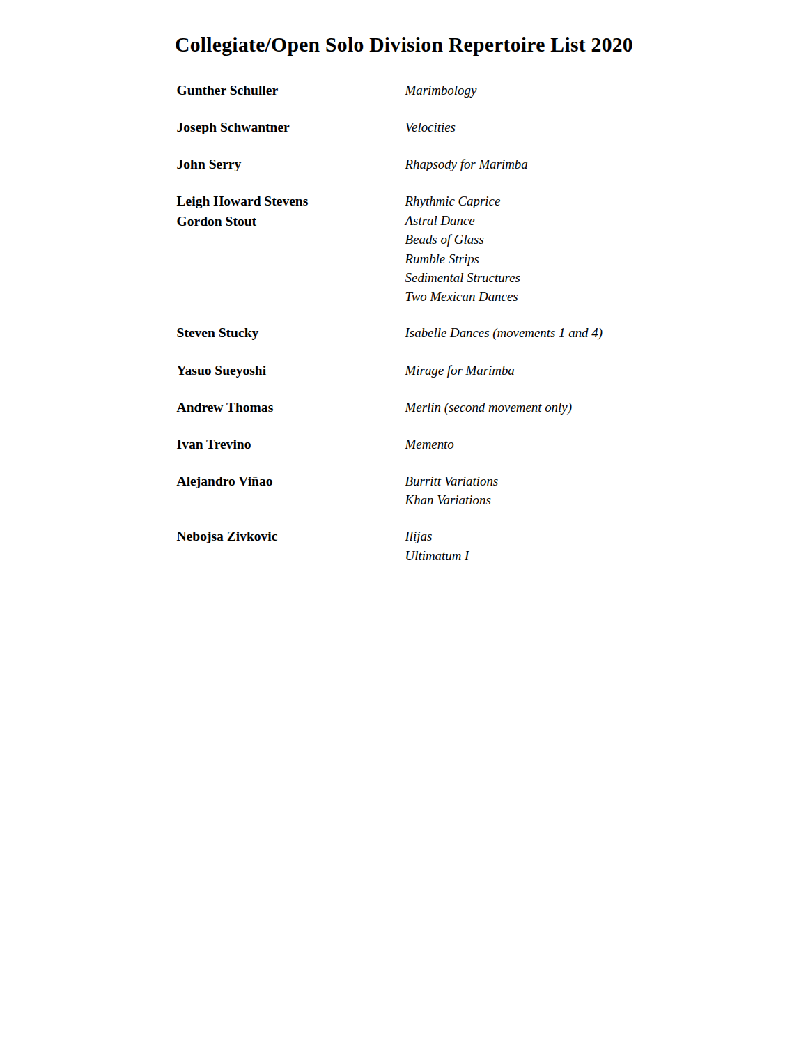Collegiate/Open Solo Division Repertoire List 2020
| Gunther Schuller | Marimbology |
| Joseph Schwantner | Velocities |
| John Serry | Rhapsody for Marimba |
| Leigh Howard Stevens Gordon Stout | Rhythmic Caprice Astral Dance Beads of Glass Rumble Strips Sedimental Structures Two Mexican Dances |
| Steven Stucky | Isabelle Dances (movements 1 and 4) |
| Yasuo Sueyoshi | Mirage for Marimba |
| Andrew Thomas | Merlin (second movement only) |
| Ivan Trevino | Memento |
| Alejandro Viñao | Burritt Variations Khan Variations |
| Nebojsa Zivkovic | Ilijas Ultimatum I |